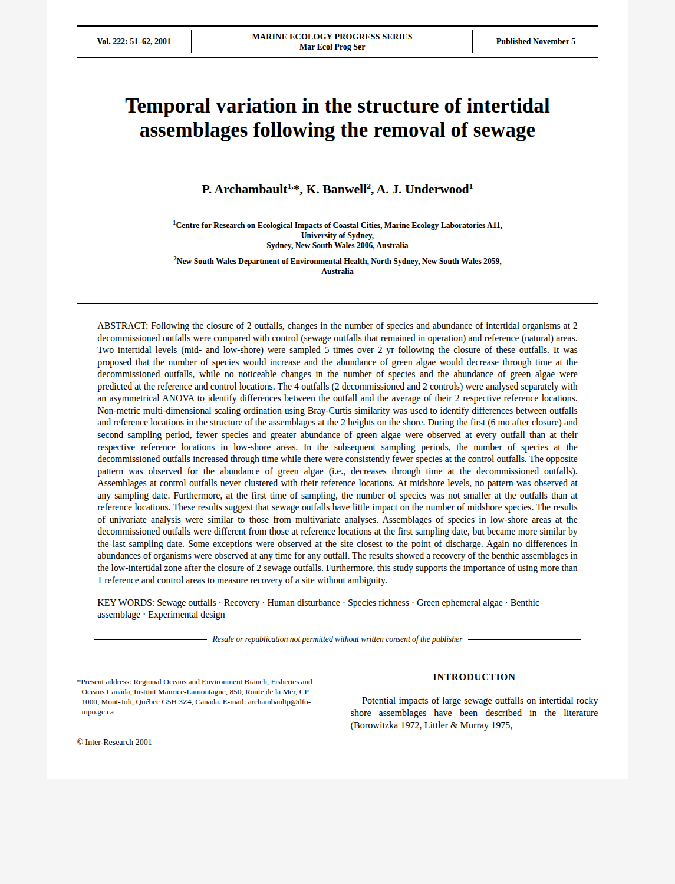| Vol. 222: 51–62, 2001 | MARINE ECOLOGY PROGRESS SERIES Mar Ecol Prog Ser | Published November 5 |
Temporal variation in the structure of intertidal
assemblages following the removal of sewage
P. Archambault1,*, K. Banwell2, A. J. Underwood1
1Centre for Research on Ecological Impacts of Coastal Cities, Marine Ecology Laboratories A11, University of Sydney,
Sydney, New South Wales 2006, Australia
2New South Wales Department of Environmental Health, North Sydney, New South Wales 2059, Australia
ABSTRACT: Following the closure of 2 outfalls, changes in the number of species and abundance of intertidal organisms at 2 decommissioned outfalls were compared with control (sewage outfalls that remained in operation) and reference (natural) areas. Two intertidal levels (mid- and low-shore) were sampled 5 times over 2 yr following the closure of these outfalls. It was proposed that the number of species would increase and the abundance of green algae would decrease through time at the decommissioned outfalls, while no noticeable changes in the number of species and the abundance of green algae were predicted at the reference and control locations. The 4 outfalls (2 decommissioned and 2 controls) were analysed separately with an asymmetrical ANOVA to identify differences between the outfall and the average of their 2 respective reference locations. Non-metric multi-dimensional scaling ordination using Bray-Curtis similarity was used to identify differences between outfalls and reference locations in the structure of the assemblages at the 2 heights on the shore. During the first (6 mo after closure) and second sampling period, fewer species and greater abundance of green algae were observed at every outfall than at their respective reference locations in low-shore areas. In the subsequent sampling periods, the number of species at the decommissioned outfalls increased through time while there were consistently fewer species at the control outfalls. The opposite pattern was observed for the abundance of green algae (i.e., decreases through time at the decommissioned outfalls). Assemblages at control outfalls never clustered with their reference locations. At midshore levels, no pattern was observed at any sampling date. Furthermore, at the first time of sampling, the number of species was not smaller at the outfalls than at reference locations. These results suggest that sewage outfalls have little impact on the number of midshore species. The results of univariate analysis were similar to those from multivariate analyses. Assemblages of species in low-shore areas at the decommissioned outfalls were different from those at reference locations at the first sampling date, but became more similar by the last sampling date. Some exceptions were observed at the site closest to the point of discharge. Again no differences in abundances of organisms were observed at any time for any outfall. The results showed a recovery of the benthic assemblages in the low-intertidal zone after the closure of 2 sewage outfalls. Furthermore, this study supports the importance of using more than 1 reference and control areas to measure recovery of a site without ambiguity.
KEY WORDS: Sewage outfalls · Recovery · Human disturbance · Species richness · Green ephemeral algae · Benthic assemblage · Experimental design
Resale or republication not permitted without written consent of the publisher
*Present address: Regional Oceans and Environment Branch, Fisheries and Oceans Canada, Institut Maurice-Lamontagne, 850, Route de la Mer, CP 1000, Mont-Joli, Québec G5H 3Z4, Canada. E-mail: archambaultp@dfo-mpo.gc.ca
© Inter-Research 2001
INTRODUCTION
Potential impacts of large sewage outfalls on intertidal rocky shore assemblages have been described in the literature (Borowitzka 1972, Littler & Murray 1975,